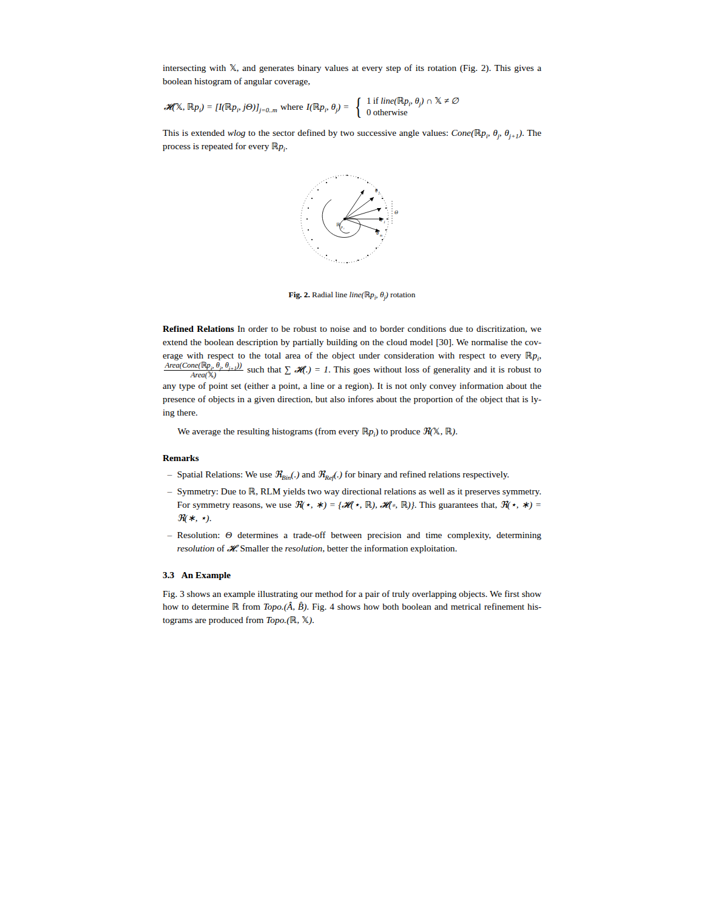intersecting with 𝕏, and generates binary values at every step of its rotation (Fig. 2). This gives a boolean histogram of angular coverage,
𝓗(𝕏, ℝpi) = [I(ℝpi, jΘ)]j=0..m where I(ℝpi, θj) = { 1 if line(ℝpi, θj) ∩ 𝕏 ≠ ∅ 0 otherwise
This is extended wlog to the sector defined by two successive angle values: Cone(ℝpi, θj, θj+1). The process is repeated for every ℝpi.
Θ θ j θ 1 θ m ℝ p i
Fig. 2. Radial line line(ℝpi, θj) rotation
Refined Relations In order to be robust to noise and to border conditions due to discritization, we extend the boolean description by partially building on the cloud model [30]. We normalise the coverage with respect to the total area of the object under consideration with respect to every ℝpi, Area(Cone(ℝpi, θj, θj+1)) Area(𝕏) such that ∑ 𝓗(.) = 1. This goes without loss of generality and it is robust to any type of point set (either a point, a line or a region). It is not only convey information about the presence of objects in a given direction, but also infores about the proportion of the object that is lying there.
We average the resulting histograms (from every ℝpi) to produce ℜ(𝕏, ℝ).
Remarks
Spatial Relations: We use ℜBin(.) and ℜRef(.) for binary and refined relations respectively.
Symmetry: Due to ℝ, RLM yields two way directional relations as well as it preserves symmetry. For symmetry reasons, we use ℜ(⋆, ∗) = {𝓗(⋆, ℝ), 𝓗(∗, ℝ)}. This guarantees that, ℜ(⋆, ∗) = ℜ(∗, ⋆).
Resolution: Θ determines a trade-off between precision and time complexity, determining resolution of 𝓗. Smaller the resolution, better the information exploitation.
3.3 An Example
Fig. 3 shows an example illustrating our method for a pair of truly overlapping objects. We first show how to determine ℝ from Topo.(Â, B̂). Fig. 4 shows how both boolean and metrical refinement histograms are produced from Topo.(ℝ, 𝕏).